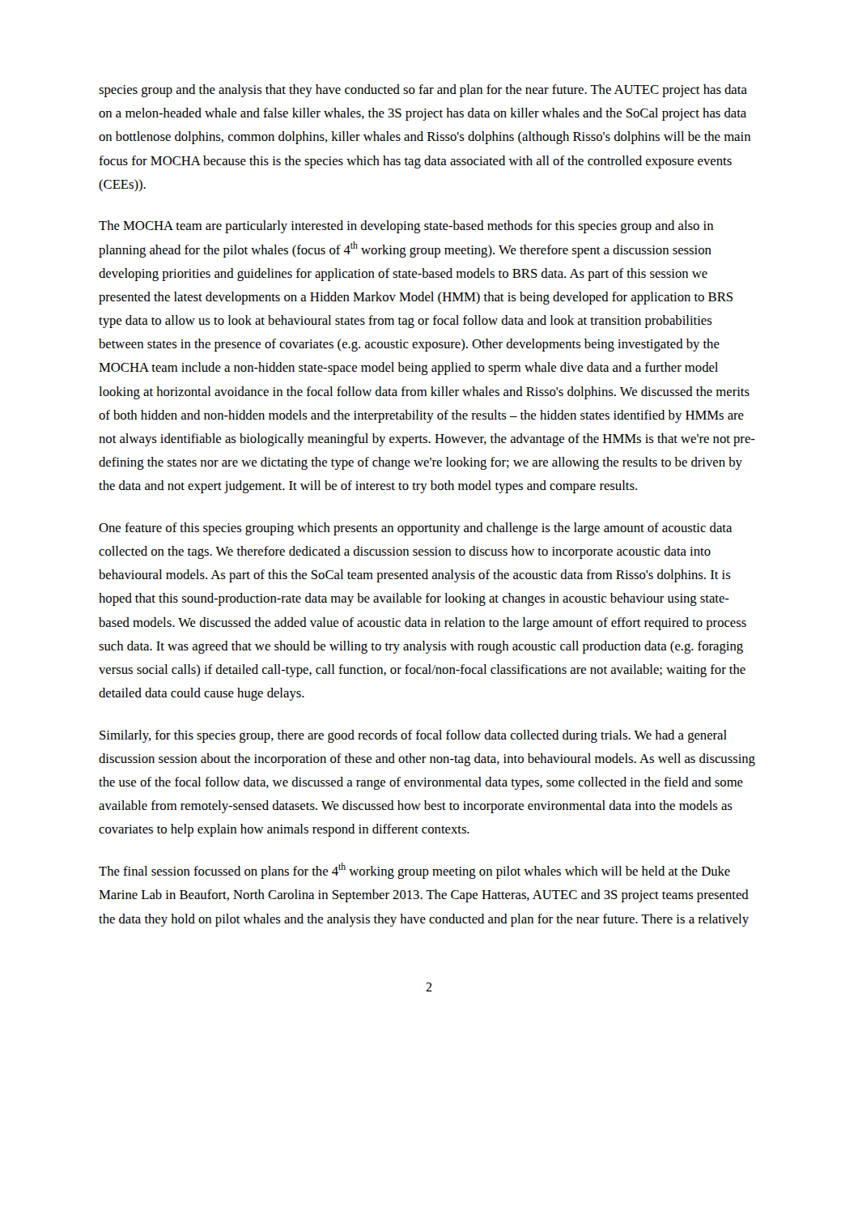species group and the analysis that they have conducted so far and plan for the near future. The AUTEC project has data on a melon-headed whale and false killer whales, the 3S project has data on killer whales and the SoCal project has data on bottlenose dolphins, common dolphins, killer whales and Risso's dolphins (although Risso's dolphins will be the main focus for MOCHA because this is the species which has tag data associated with all of the controlled exposure events (CEEs)).
The MOCHA team are particularly interested in developing state-based methods for this species group and also in planning ahead for the pilot whales (focus of 4th working group meeting). We therefore spent a discussion session developing priorities and guidelines for application of state-based models to BRS data. As part of this session we presented the latest developments on a Hidden Markov Model (HMM) that is being developed for application to BRS type data to allow us to look at behavioural states from tag or focal follow data and look at transition probabilities between states in the presence of covariates (e.g. acoustic exposure). Other developments being investigated by the MOCHA team include a non-hidden state-space model being applied to sperm whale dive data and a further model looking at horizontal avoidance in the focal follow data from killer whales and Risso's dolphins. We discussed the merits of both hidden and non-hidden models and the interpretability of the results – the hidden states identified by HMMs are not always identifiable as biologically meaningful by experts. However, the advantage of the HMMs is that we're not pre-defining the states nor are we dictating the type of change we're looking for; we are allowing the results to be driven by the data and not expert judgement. It will be of interest to try both model types and compare results.
One feature of this species grouping which presents an opportunity and challenge is the large amount of acoustic data collected on the tags. We therefore dedicated a discussion session to discuss how to incorporate acoustic data into behavioural models. As part of this the SoCal team presented analysis of the acoustic data from Risso's dolphins. It is hoped that this sound-production-rate data may be available for looking at changes in acoustic behaviour using state-based models. We discussed the added value of acoustic data in relation to the large amount of effort required to process such data. It was agreed that we should be willing to try analysis with rough acoustic call production data (e.g. foraging versus social calls) if detailed call-type, call function, or focal/non-focal classifications are not available; waiting for the detailed data could cause huge delays.
Similarly, for this species group, there are good records of focal follow data collected during trials. We had a general discussion session about the incorporation of these and other non-tag data, into behavioural models. As well as discussing the use of the focal follow data, we discussed a range of environmental data types, some collected in the field and some available from remotely-sensed datasets. We discussed how best to incorporate environmental data into the models as covariates to help explain how animals respond in different contexts.
The final session focussed on plans for the 4th working group meeting on pilot whales which will be held at the Duke Marine Lab in Beaufort, North Carolina in September 2013. The Cape Hatteras, AUTEC and 3S project teams presented the data they hold on pilot whales and the analysis they have conducted and plan for the near future. There is a relatively
2